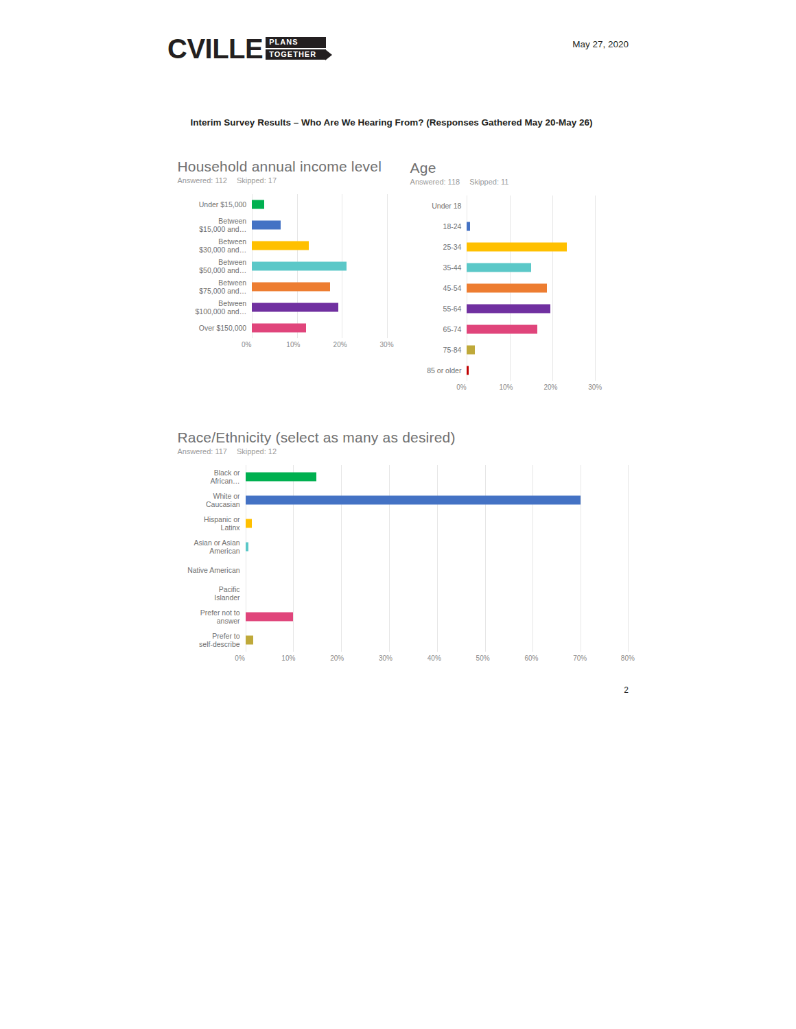CVILLE
PLANS
TOGETHER
May 27, 2020
Interim Survey Results – Who Are We Hearing From? (Responses Gathered May 20-May 26)
Household annual income level
Answered: 112 Skipped: 17
Under $15,000
Between
$15,000 and…
Between
$30,000 and…
Between
$50,000 and…
Between
$75,000 and…
Between
$100,000 and…
Over $150,000
0% 10% 20% 30%
Age
Answered: 118 Skipped: 11
Under 18
18-24
25-34
35-44
45-54
55-64
65-74
75-84
85 or older
0% 10% 20% 30%
Race/Ethnicity (select as many as desired)
Answered: 117 Skipped: 12
Black or
African…
White or
Caucasian
Hispanic or
Latinx
Asian or Asian
American
Native American
Pacific
Islander
Prefer not to
answer
Prefer to
self-describe
0% 10% 20% 30% 40% 50% 60% 70% 80%
2